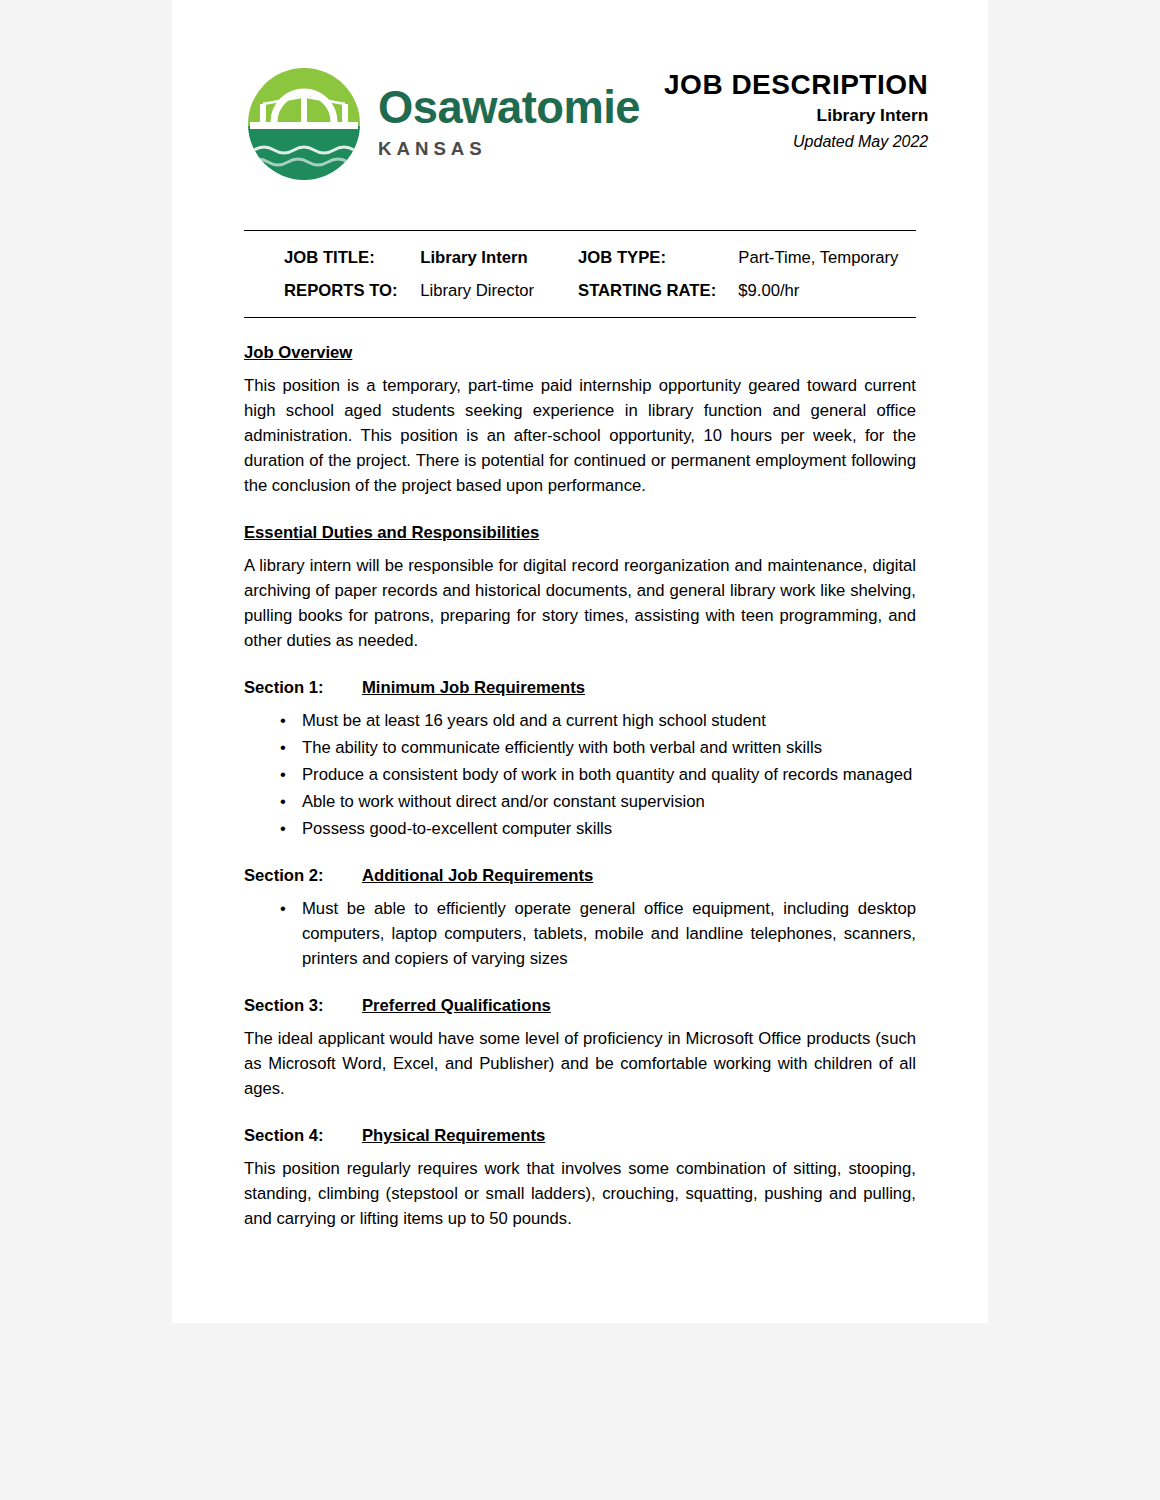Osawatomie
KANSAS
JOB DESCRIPTION
Library Intern
Updated May 2022
| JOB TITLE: | Library Intern | JOB TYPE: | Part-Time, Temporary |
| REPORTS TO: | Library Director | STARTING RATE: | $9.00/hr |
Job Overview
This position is a temporary, part-time paid internship opportunity geared toward current high school aged students seeking experience in library function and general office administration. This position is an after-school opportunity, 10 hours per week, for the duration of the project. There is potential for continued or permanent employment following the conclusion of the project based upon performance.
Essential Duties and Responsibilities
A library intern will be responsible for digital record reorganization and maintenance, digital archiving of paper records and historical documents, and general library work like shelving, pulling books for patrons, preparing for story times, assisting with teen programming, and other duties as needed.
Section 1: Minimum Job Requirements
Must be at least 16 years old and a current high school student
The ability to communicate efficiently with both verbal and written skills
Produce a consistent body of work in both quantity and quality of records managed
Able to work without direct and/or constant supervision
Possess good-to-excellent computer skills
Section 2: Additional Job Requirements
Must be able to efficiently operate general office equipment, including desktop computers, laptop computers, tablets, mobile and landline telephones, scanners, printers and copiers of varying sizes
Section 3: Preferred Qualifications
The ideal applicant would have some level of proficiency in Microsoft Office products (such as Microsoft Word, Excel, and Publisher) and be comfortable working with children of all ages.
Section 4: Physical Requirements
This position regularly requires work that involves some combination of sitting, stooping, standing, climbing (stepstool or small ladders), crouching, squatting, pushing and pulling, and carrying or lifting items up to 50 pounds.